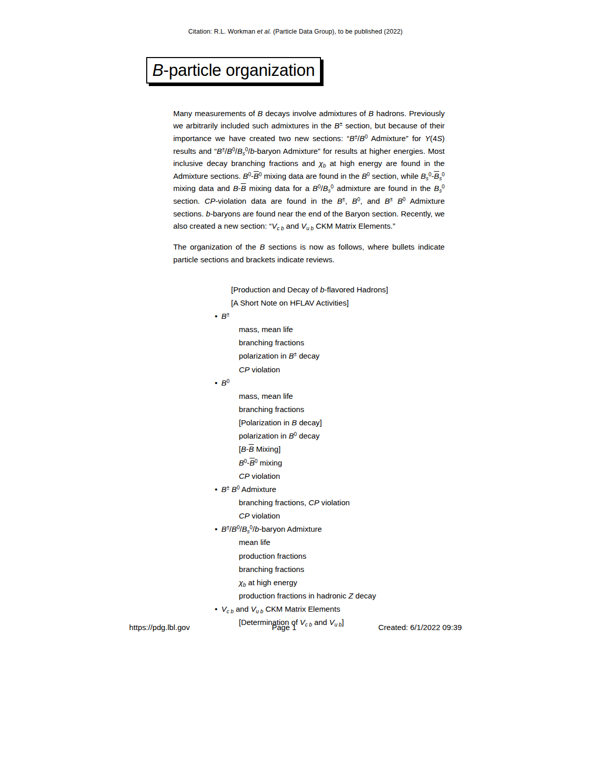Citation: R.L. Workman et al. (Particle Data Group), to be published (2022)
B-particle organization
Many measurements of B decays involve admixtures of B hadrons. Previously we arbitrarily included such admixtures in the B± section, but because of their importance we have created two new sections: “B±/B0 Admixture” for Υ(4S) results and “B±/B0/Bs0/b-baryon Admixture” for results at higher energies. Most inclusive decay branching fractions and χb at high energy are found in the Admixture sections. B0-B0 mixing data are found in the B0 section, while Bs0-Bs0 mixing data and B-B mixing data for a B0/Bs0 admixture are found in the Bs0 section. CP-violation data are found in the B±, B0, and B± B0 Admixture sections. b-baryons are found near the end of the Baryon section. Recently, we also created a new section: “Vc b and Vu b CKM Matrix Elements.”
The organization of the B sections is now as follows, where bullets indicate particle sections and brackets indicate reviews.
[Production and Decay of b-flavored Hadrons]
[A Short Note on HFLAV Activities]
•B±
mass, mean life
branching fractions
polarization in B± decay
CP violation
•B0
mass, mean life
branching fractions
[Polarization in B decay]
polarization in B0 decay
[B-B Mixing]
B0-B0 mixing
CP violation
•B± B0 Admixture
branching fractions, CP violation
CP violation
•B±/B0/Bs0/b-baryon Admixture
mean life
production fractions
branching fractions
χb at high energy
production fractions in hadronic Z decay
•Vc b and Vu b CKM Matrix Elements
[Determination of Vc b and Vu b]
https://pdg.lbl.gov
Page 1
Created: 6/1/2022 09:39